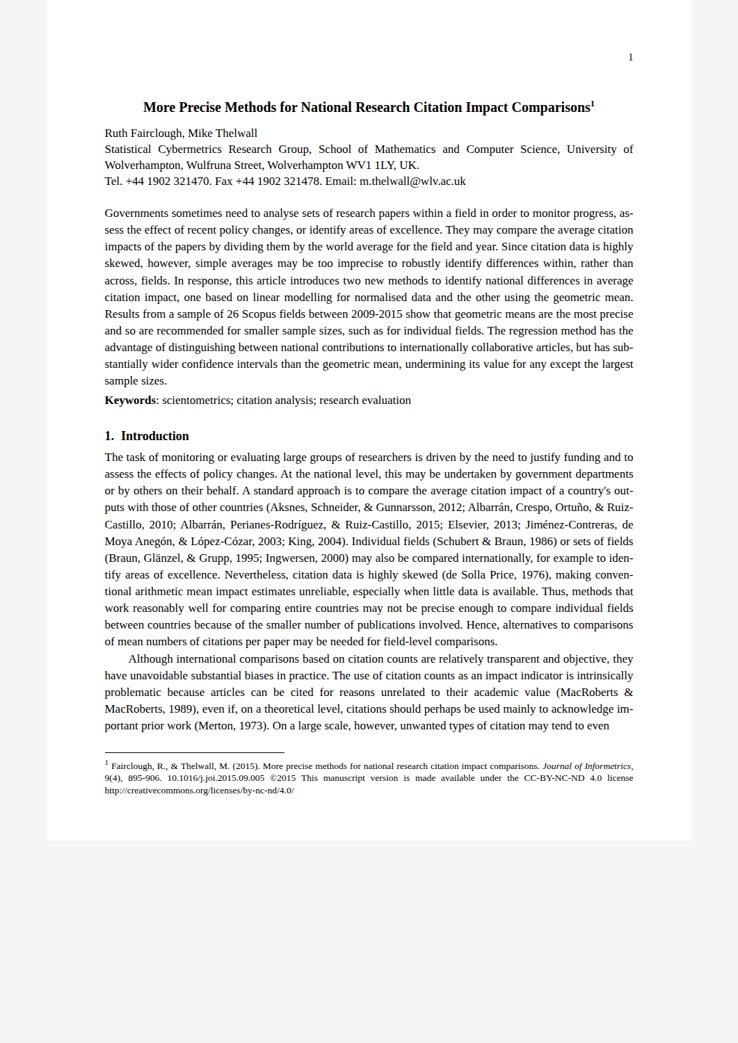1
More Precise Methods for National Research Citation Impact Comparisons1
Ruth Fairclough, Mike Thelwall
Statistical Cybermetrics Research Group, School of Mathematics and Computer Science, University of Wolverhampton, Wulfruna Street, Wolverhampton WV1 1LY, UK.
Tel. +44 1902 321470. Fax +44 1902 321478. Email: m.thelwall@wlv.ac.uk
Governments sometimes need to analyse sets of research papers within a field in order to monitor progress, assess the effect of recent policy changes, or identify areas of excellence. They may compare the average citation impacts of the papers by dividing them by the world average for the field and year. Since citation data is highly skewed, however, simple averages may be too imprecise to robustly identify differences within, rather than across, fields. In response, this article introduces two new methods to identify national differences in average citation impact, one based on linear modelling for normalised data and the other using the geometric mean. Results from a sample of 26 Scopus fields between 2009-2015 show that geometric means are the most precise and so are recommended for smaller sample sizes, such as for individual fields. The regression method has the advantage of distinguishing between national contributions to internationally collaborative articles, but has substantially wider confidence intervals than the geometric mean, undermining its value for any except the largest sample sizes.
Keywords: scientometrics; citation analysis; research evaluation
1. Introduction
The task of monitoring or evaluating large groups of researchers is driven by the need to justify funding and to assess the effects of policy changes. At the national level, this may be undertaken by government departments or by others on their behalf. A standard approach is to compare the average citation impact of a country's outputs with those of other countries (Aksnes, Schneider, & Gunnarsson, 2012; Albarrán, Crespo, Ortuño, & Ruiz-Castillo, 2010; Albarrán, Perianes-Rodríguez, & Ruiz-Castillo, 2015; Elsevier, 2013; Jiménez-Contreras, de Moya Anegón, & López-Cózar, 2003; King, 2004). Individual fields (Schubert & Braun, 1986) or sets of fields (Braun, Glänzel, & Grupp, 1995; Ingwersen, 2000) may also be compared internationally, for example to identify areas of excellence. Nevertheless, citation data is highly skewed (de Solla Price, 1976), making conventional arithmetic mean impact estimates unreliable, especially when little data is available. Thus, methods that work reasonably well for comparing entire countries may not be precise enough to compare individual fields between countries because of the smaller number of publications involved. Hence, alternatives to comparisons of mean numbers of citations per paper may be needed for field-level comparisons.
Although international comparisons based on citation counts are relatively transparent and objective, they have unavoidable substantial biases in practice. The use of citation counts as an impact indicator is intrinsically problematic because articles can be cited for reasons unrelated to their academic value (MacRoberts & MacRoberts, 1989), even if, on a theoretical level, citations should perhaps be used mainly to acknowledge important prior work (Merton, 1973). On a large scale, however, unwanted types of citation may tend to even
1 Fairclough, R., & Thelwall, M. (2015). More precise methods for national research citation impact comparisons. Journal of Informetrics, 9(4), 895-906. 10.1016/j.joi.2015.09.005 ©2015 This manuscript version is made available under the CC-BY-NC-ND 4.0 license http://creativecommons.org/licenses/by-nc-nd/4.0/